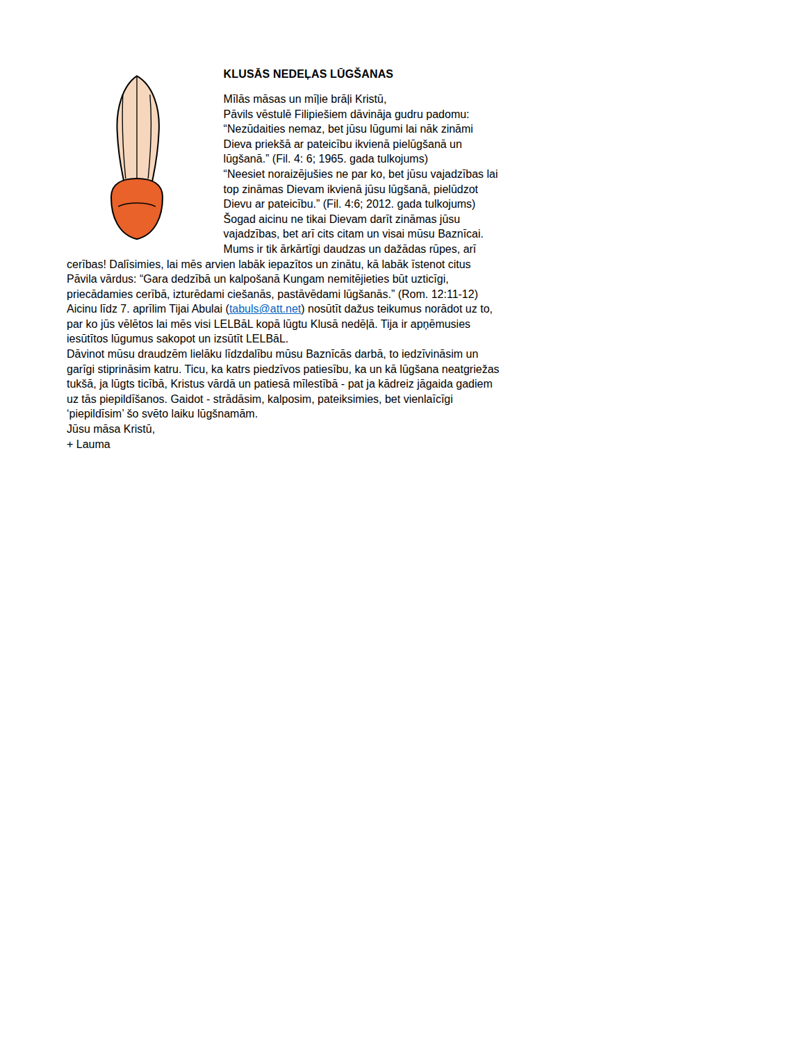KLUSĀS NEDEĻAS LŪGŠANAS
Mīlās māsas un mīļie brāļi Kristū,
Pāvils vēstulē Filipiešiem dāvināja gudru padomu: “Nezūdaities nemaz, bet jūsu lūgumi lai nāk zināmi Dieva priekšā ar pateicību ikvienā pielūgšanā un lūgšanā.” (Fil. 4: 6; 1965. gada tulkojums)
“Neesiet noraizējušies ne par ko, bet jūsu vajadzības lai top zināmas Dievam ikvienā jūsu lūgšanā, pielūdzot Dievu ar pateicību.” (Fil. 4:6; 2012. gada tulkojums)
Šogad aicinu ne tikai Dievam darīt zināmas jūsu vajadzības, bet arī cits citam un visai mūsu Baznīcai. Mums ir tik ārkārtīgi daudzas un dažādas rūpes, arī cerības! Dalīsimies, lai mēs arvien labāk iepazītos un zinātu, kā labāk īstenot citus Pāvila vārdus: “Gara dedzībā un kalpošanā Kungam nemitējieties būt uzticīgi, priecādamies cerībā, izturēdami ciešanās, pastāvēdami lūgšanās.” (Rom. 12:11-12)
Aicinu līdz 7. aprīlim Tijai Abulai (tabuls@att.net) nosūtīt dažus teikumus norādot uz to, par ko jūs vēlētos lai mēs visi LELBāL kopā lūgtu Klusā nedēļā. Tija ir apņēmusies iesūtītos lūgumus sakopot un izsūtīt LELBāL.
Dāvinot mūsu draudzēm lielāku līdzdalību mūsu Baznīcās darbā, to iedzīvināsim un garīgi stiprināsim katru. Ticu, ka katrs piedzīvos patiesību, ka un kā lūgšana neatgriežas tukšā, ja lūgts ticībā, Kristus vārdā un patiesā mīlestībā - pat ja kādreiz jāgaida gadiem uz tās piepildīšanos. Gaidot - strādāsim, kalposim, pateiksimies, bet vienlaīcīgi ‘piepildīsim’ šo svēto laiku lūgšnamām.
Jūsu māsa Kristū,
+ Lauma